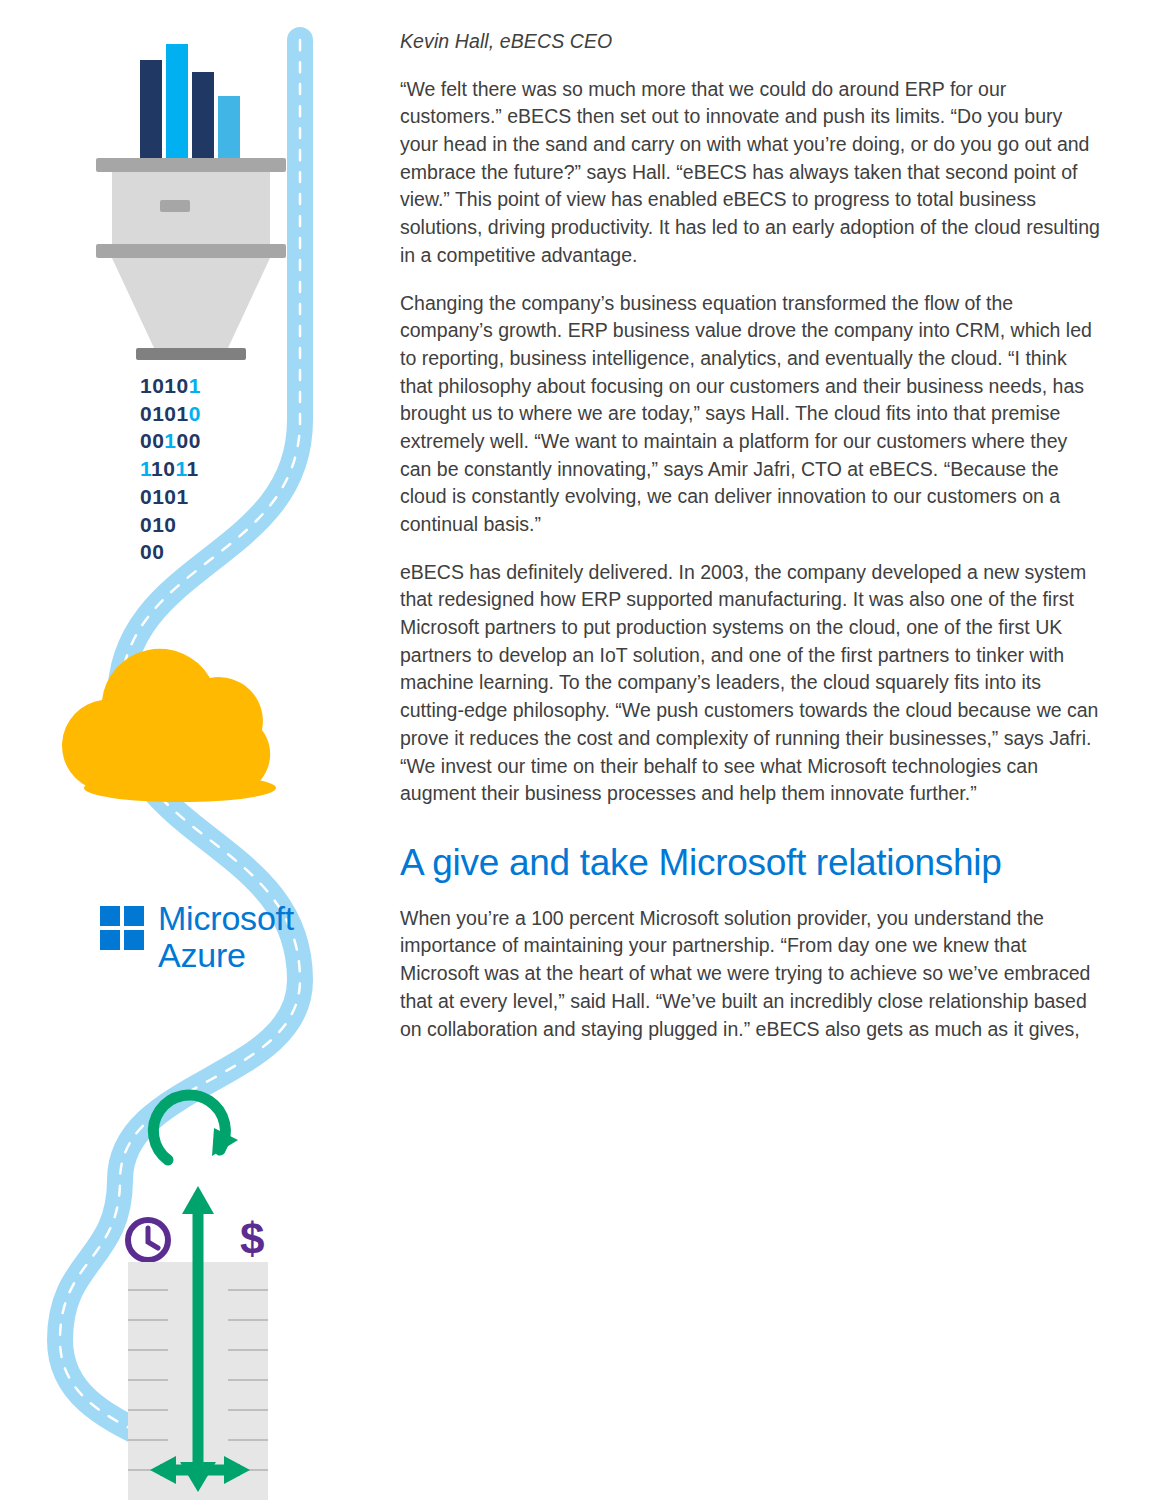$
10101 01010 00100 11011 0101 010 00
Microsoft
Azure
Kevin Hall, eBECS CEO
“We felt there was so much more that we could do around ERP for our customers.” eBECS then set out to innovate and push its limits. “Do you bury your head in the sand and carry on with what you’re doing, or do you go out and embrace the future?” says Hall. “eBECS has always taken that second point of view.” This point of view has enabled eBECS to progress to total business solutions, driving productivity. It has led to an early adoption of the cloud resulting in a competitive advantage.
Changing the company’s business equation transformed the flow of the company’s growth. ERP business value drove the company into CRM, which led to reporting, business intelligence, analytics, and eventually the cloud. “I think that philosophy about focusing on our customers and their business needs, has brought us to where we are today,” says Hall. The cloud fits into that premise extremely well. “We want to maintain a platform for our customers where they can be constantly innovating,” says Amir Jafri, CTO at eBECS. “Because the cloud is constantly evolving, we can deliver innovation to our customers on a continual basis.”
eBECS has definitely delivered. In 2003, the company developed a new system that redesigned how ERP supported manufacturing. It was also one of the first Microsoft partners to put production systems on the cloud, one of the first UK partners to develop an IoT solution, and one of the first partners to tinker with machine learning. To the company’s leaders, the cloud squarely fits into its cutting-edge philosophy. “We push customers towards the cloud because we can prove it reduces the cost and complexity of running their businesses,” says Jafri. “We invest our time on their behalf to see what Microsoft technologies can augment their business processes and help them innovate further.”
A give and take Microsoft relationship
When you’re a 100 percent Microsoft solution provider, you understand the importance of maintaining your partnership. “From day one we knew that Microsoft was at the heart of what we were trying to achieve so we’ve embraced that at every level,” said Hall. “We’ve built an incredibly close relationship based on collaboration and staying plugged in.” eBECS also gets as much as it gives,